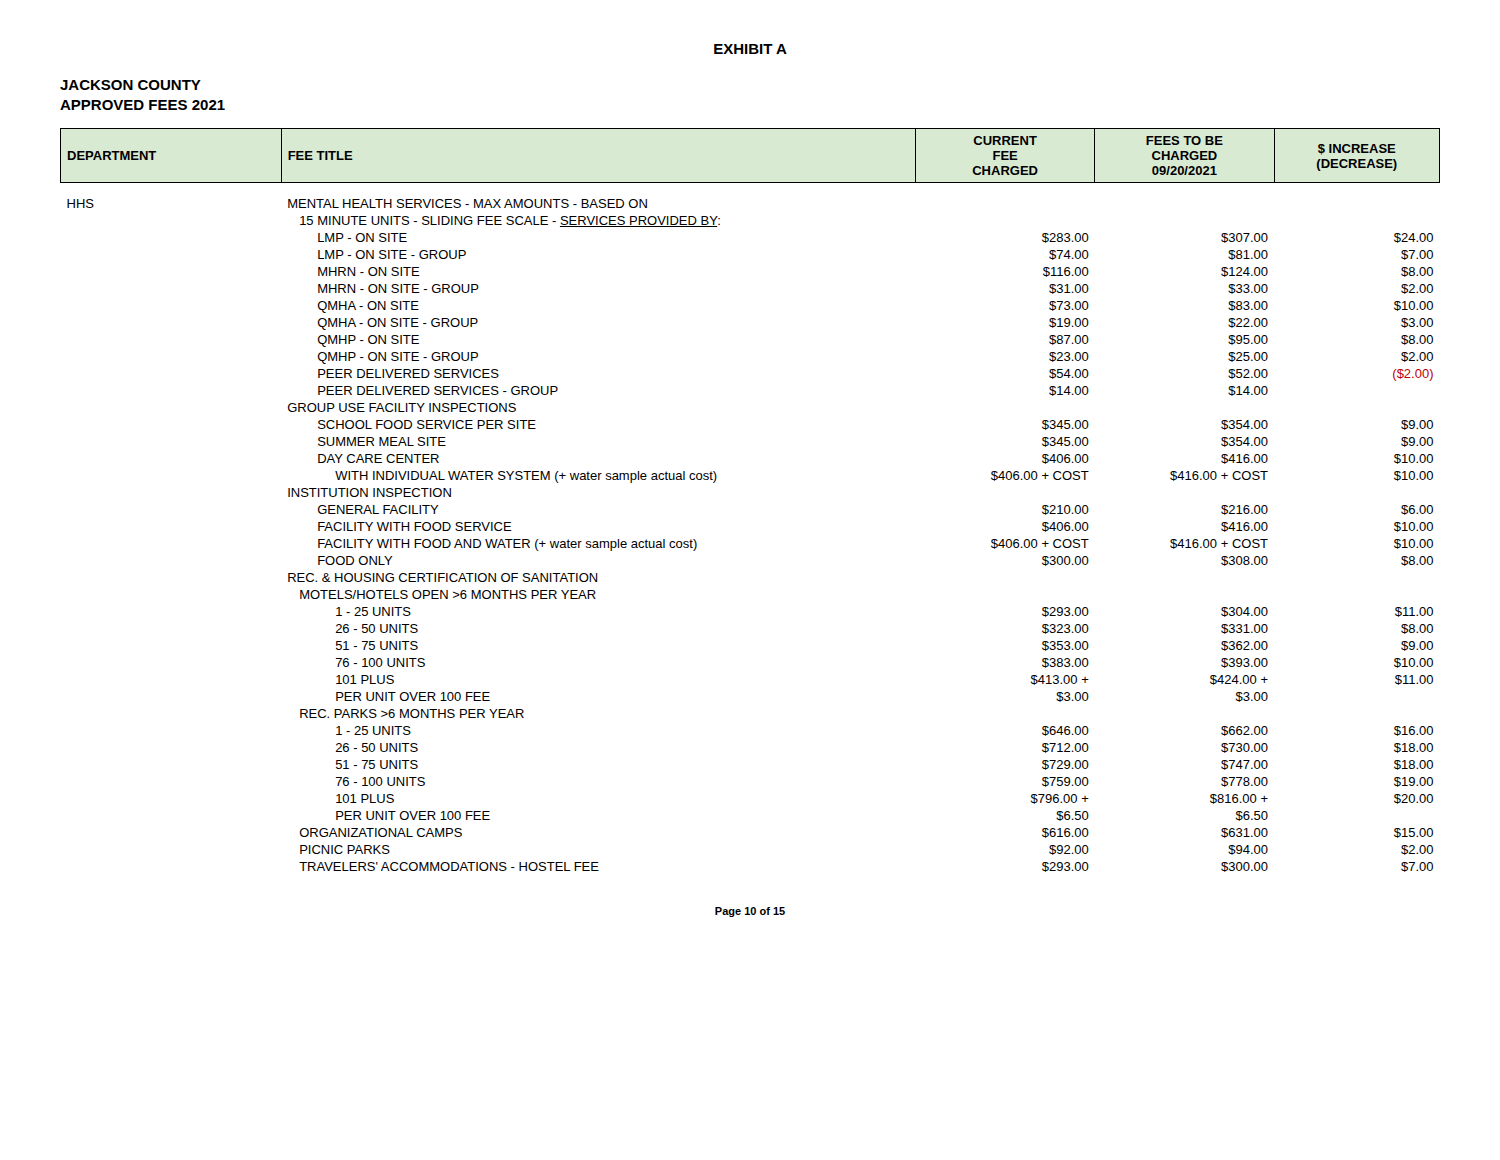EXHIBIT A
JACKSON COUNTY
APPROVED FEES 2021
| DEPARTMENT | FEE TITLE | CURRENT FEE CHARGED | FEES TO BE CHARGED 09/20/2021 | $ INCREASE (DECREASE) |
| --- | --- | --- | --- | --- |
| HHS | MENTAL HEALTH SERVICES - MAX AMOUNTS - BASED ON | | | |
| | 15 MINUTE UNITS - SLIDING FEE SCALE - SERVICES PROVIDED BY : | | | |
| | LMP - ON SITE | $283.00 | $307.00 | $24.00 |
| | LMP - ON SITE - GROUP | $74.00 | $81.00 | $7.00 |
| | MHRN - ON SITE | $116.00 | $124.00 | $8.00 |
| | MHRN - ON SITE - GROUP | $31.00 | $33.00 | $2.00 |
| | QMHA - ON SITE | $73.00 | $83.00 | $10.00 |
| | QMHA - ON SITE - GROUP | $19.00 | $22.00 | $3.00 |
| | QMHP - ON SITE | $87.00 | $95.00 | $8.00 |
| | QMHP - ON SITE - GROUP | $23.00 | $25.00 | $2.00 |
| | PEER DELIVERED SERVICES | $54.00 | $52.00 | ($2.00) |
| | PEER DELIVERED SERVICES - GROUP | $14.00 | $14.00 | |
| | GROUP USE FACILITY INSPECTIONS | | | |
| | SCHOOL FOOD SERVICE PER SITE | $345.00 | $354.00 | $9.00 |
| | SUMMER MEAL SITE | $345.00 | $354.00 | $9.00 |
| | DAY CARE CENTER | $406.00 | $416.00 | $10.00 |
| | WITH INDIVIDUAL WATER SYSTEM (+ water sample actual cost) | $406.00 + COST | $416.00 + COST | $10.00 |
| | INSTITUTION INSPECTION | | | |
| | GENERAL FACILITY | $210.00 | $216.00 | $6.00 |
| | FACILITY WITH FOOD SERVICE | $406.00 | $416.00 | $10.00 |
| | FACILITY WITH FOOD AND WATER (+ water sample actual cost) | $406.00 + COST | $416.00 + COST | $10.00 |
| | FOOD ONLY | $300.00 | $308.00 | $8.00 |
| | REC. & HOUSING CERTIFICATION OF SANITATION | | | |
| | MOTELS/HOTELS OPEN >6 MONTHS PER YEAR | | | |
| | 1 - 25 UNITS | $293.00 | $304.00 | $11.00 |
| | 26 - 50 UNITS | $323.00 | $331.00 | $8.00 |
| | 51 - 75 UNITS | $353.00 | $362.00 | $9.00 |
| | 76 - 100 UNITS | $383.00 | $393.00 | $10.00 |
| | 101 PLUS | $413.00 + | $424.00 + | $11.00 |
| | PER UNIT OVER 100 FEE | $3.00 | $3.00 | |
| | REC. PARKS >6 MONTHS PER YEAR | | | |
| | 1 - 25 UNITS | $646.00 | $662.00 | $16.00 |
| | 26 - 50 UNITS | $712.00 | $730.00 | $18.00 |
| | 51 - 75 UNITS | $729.00 | $747.00 | $18.00 |
| | 76 - 100 UNITS | $759.00 | $778.00 | $19.00 |
| | 101 PLUS | $796.00 + | $816.00 + | $20.00 |
| | PER UNIT OVER 100 FEE | $6.50 | $6.50 | |
| | ORGANIZATIONAL CAMPS | $616.00 | $631.00 | $15.00 |
| | PICNIC PARKS | $92.00 | $94.00 | $2.00 |
| | TRAVELERS' ACCOMMODATIONS - HOSTEL FEE | $293.00 | $300.00 | $7.00 |
Page 10 of 15